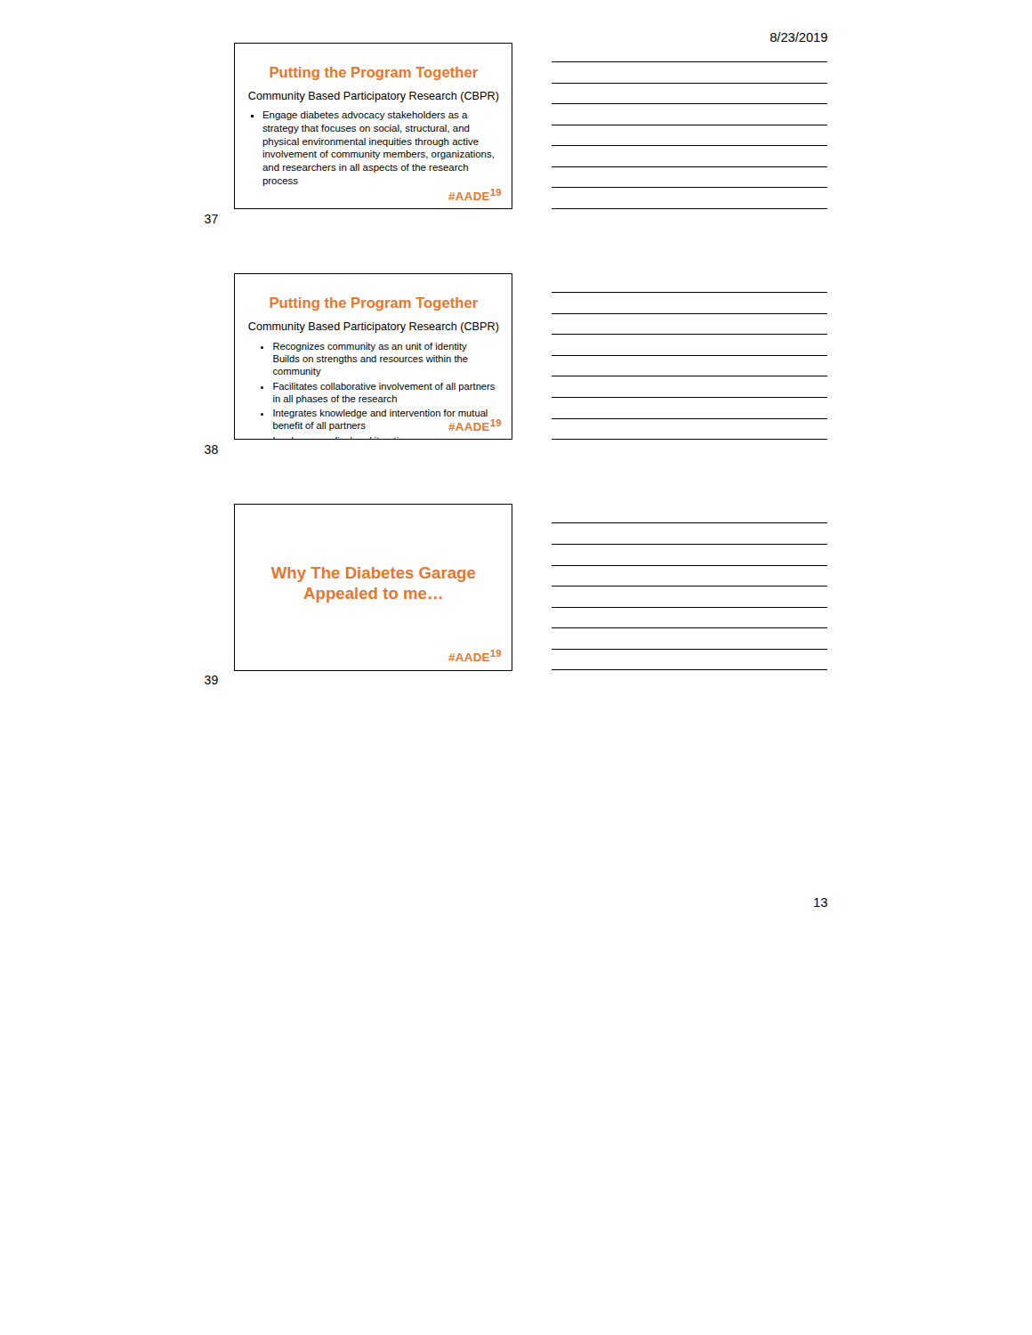8/23/2019
Putting the Program Together
Community Based Participatory Research (CBPR)
Engage diabetes advocacy stakeholders as a strategy that focuses on social, structural, and physical environmental inequities through active involvement of community members, organizations, and researchers in all aspects of the research process
#AADE19
37
Putting the Program Together
Community Based Participatory Research (CBPR)
Recognizes community as an unit of identity
Builds on strengths and resources within the community
Facilitates collaborative involvement of all partners in all phases of the research
Integrates knowledge and intervention for mutual benefit of all partners
Involves a cyclical and iterative process
#AADE19
38
Why The Diabetes Garage
Appealed to me…
#AADE19
39
13